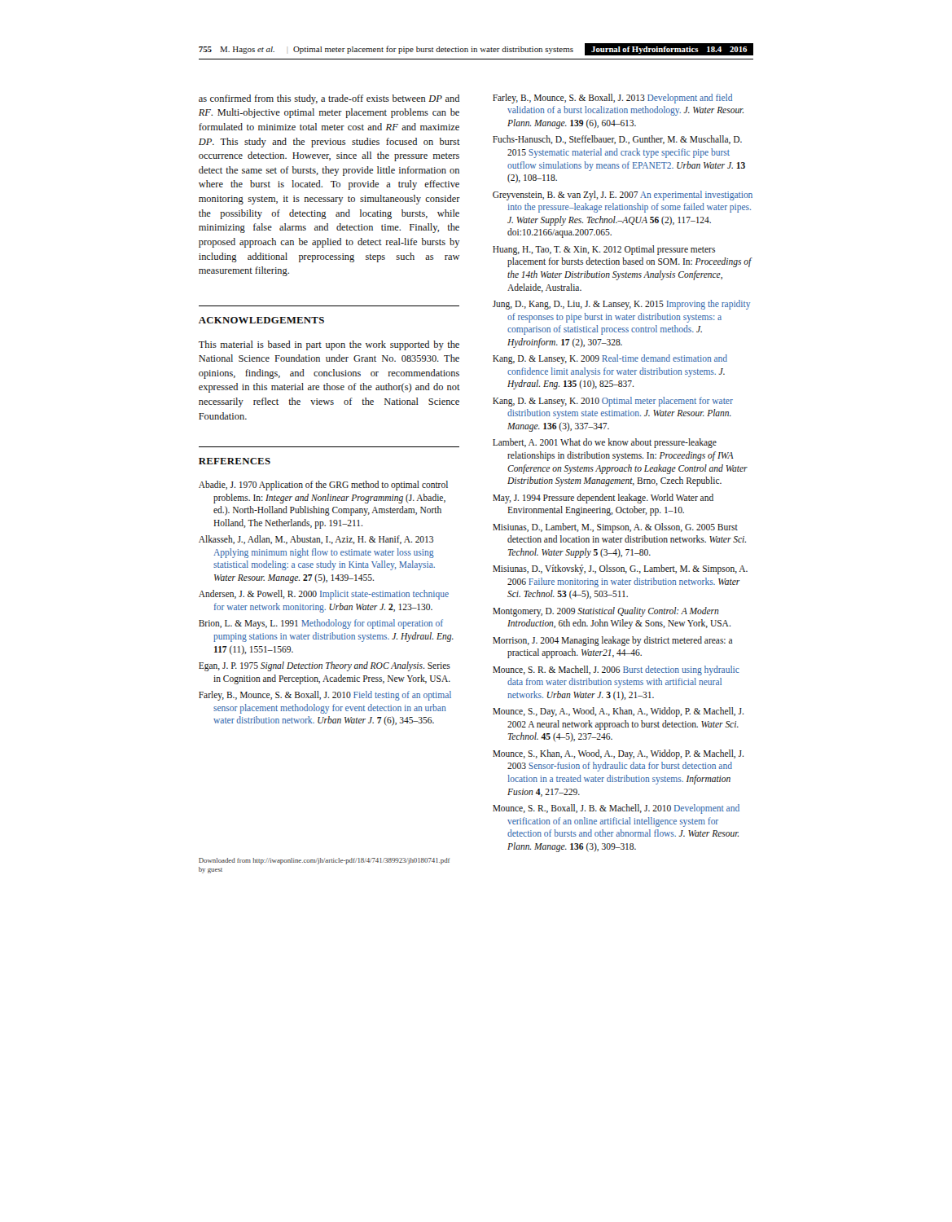755 M. Hagos et al. | Optimal meter placement for pipe burst detection in water distribution systems Journal of Hydroinformatics18.42016
as confirmed from this study, a trade-off exists between DP and RF. Multi-objective optimal meter placement problems can be formulated to minimize total meter cost and RF and maximize DP. This study and the previous studies focused on burst occurrence detection. However, since all the pressure meters detect the same set of bursts, they provide little information on where the burst is located. To provide a truly effective monitoring system, it is necessary to simultaneously consider the possibility of detecting and locating bursts, while minimizing false alarms and detection time. Finally, the proposed approach can be applied to detect real-life bursts by including additional preprocessing steps such as raw measurement filtering.
Acknowledgements
This material is based in part upon the work supported by the National Science Foundation under Grant No. 0835930. The opinions, findings, and conclusions or recommendations expressed in this material are those of the author(s) and do not necessarily reflect the views of the National Science Foundation.
References
Abadie, J. 1970 Application of the GRG method to optimal control problems. In: Integer and Nonlinear Programming (J. Abadie, ed.). North-Holland Publishing Company, Amsterdam, North Holland, The Netherlands, pp. 191–211.
Alkasseh, J., Adlan, M., Abustan, I., Aziz, H. & Hanif, A. 2013 Applying minimum night flow to estimate water loss using statistical modeling: a case study in Kinta Valley, Malaysia. Water Resour. Manage. 27 (5), 1439–1455.
Andersen, J. & Powell, R. 2000 Implicit state-estimation technique for water network monitoring. Urban Water J. 2, 123–130.
Brion, L. & Mays, L. 1991 Methodology for optimal operation of pumping stations in water distribution systems. J. Hydraul. Eng. 117 (11), 1551–1569.
Egan, J. P. 1975 Signal Detection Theory and ROC Analysis. Series in Cognition and Perception, Academic Press, New York, USA.
Farley, B., Mounce, S. & Boxall, J. 2010 Field testing of an optimal sensor placement methodology for event detection in an urban water distribution network. Urban Water J. 7 (6), 345–356.
Farley, B., Mounce, S. & Boxall, J. 2013 Development and field validation of a burst localization methodology. J. Water Resour. Plann. Manage. 139 (6), 604–613.
Fuchs-Hanusch, D., Steffelbauer, D., Gunther, M. & Muschalla, D. 2015 Systematic material and crack type specific pipe burst outflow simulations by means of EPANET2. Urban Water J. 13 (2), 108–118.
Greyvenstein, B. & van Zyl, J. E. 2007 An experimental investigation into the pressure–leakage relationship of some failed water pipes. J. Water Supply Res. Technol.–AQUA 56 (2), 117–124. doi:10.2166/aqua.2007.065.
Huang, H., Tao, T. & Xin, K. 2012 Optimal pressure meters placement for bursts detection based on SOM. In: Proceedings of the 14th Water Distribution Systems Analysis Conference, Adelaide, Australia.
Jung, D., Kang, D., Liu, J. & Lansey, K. 2015 Improving the rapidity of responses to pipe burst in water distribution systems: a comparison of statistical process control methods. J. Hydroinform. 17 (2), 307–328.
Kang, D. & Lansey, K. 2009 Real-time demand estimation and confidence limit analysis for water distribution systems. J. Hydraul. Eng. 135 (10), 825–837.
Kang, D. & Lansey, K. 2010 Optimal meter placement for water distribution system state estimation. J. Water Resour. Plann. Manage. 136 (3), 337–347.
Lambert, A. 2001 What do we know about pressure-leakage relationships in distribution systems. In: Proceedings of IWA Conference on Systems Approach to Leakage Control and Water Distribution System Management, Brno, Czech Republic.
May, J. 1994 Pressure dependent leakage. World Water and Environmental Engineering, October, pp. 1–10.
Misiunas, D., Lambert, M., Simpson, A. & Olsson, G. 2005 Burst detection and location in water distribution networks. Water Sci. Technol. Water Supply 5 (3–4), 71–80.
Misiunas, D., Vítkovský, J., Olsson, G., Lambert, M. & Simpson, A. 2006 Failure monitoring in water distribution networks. Water Sci. Technol. 53 (4–5), 503–511.
Montgomery, D. 2009 Statistical Quality Control: A Modern Introduction, 6th edn. John Wiley & Sons, New York, USA.
Morrison, J. 2004 Managing leakage by district metered areas: a practical approach. Water21, 44–46.
Mounce, S. R. & Machell, J. 2006 Burst detection using hydraulic data from water distribution systems with artificial neural networks. Urban Water J. 3 (1), 21–31.
Mounce, S., Day, A., Wood, A., Khan, A., Widdop, P. & Machell, J. 2002 A neural network approach to burst detection. Water Sci. Technol. 45 (4–5), 237–246.
Mounce, S., Khan, A., Wood, A., Day, A., Widdop, P. & Machell, J. 2003 Sensor-fusion of hydraulic data for burst detection and location in a treated water distribution systems. Information Fusion 4, 217–229.
Mounce, S. R., Boxall, J. B. & Machell, J. 2010 Development and verification of an online artificial intelligence system for detection of bursts and other abnormal flows. J. Water Resour. Plann. Manage. 136 (3), 309–318.
Downloaded from http://iwaponline.com/jh/article-pdf/18/4/741/389923/jh0180741.pdf
by guest